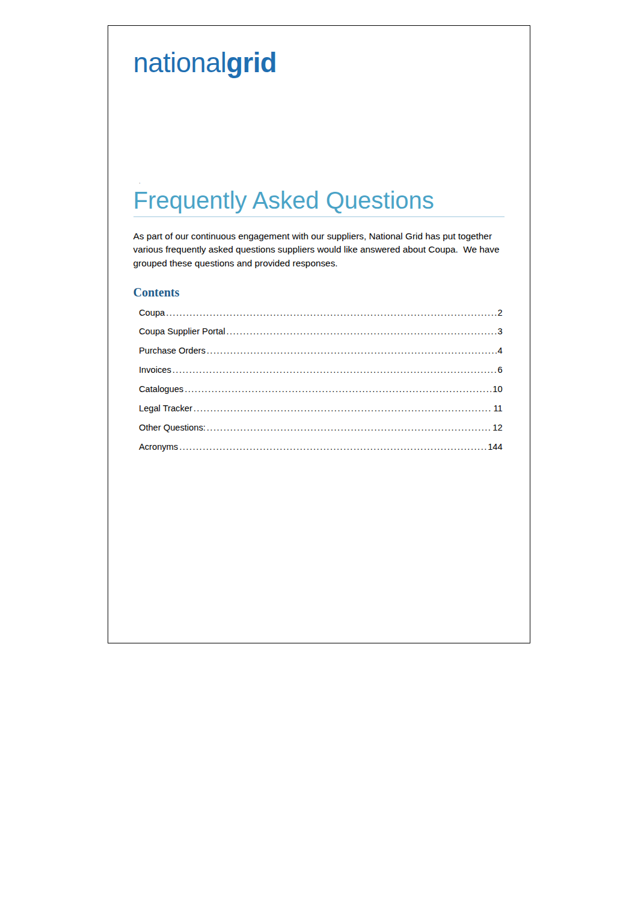national grid
.
Frequently Asked Questions
As part of our continuous engagement with our suppliers, National Grid has put together various frequently asked questions suppliers would like answered about Coupa. We have grouped these questions and provided responses.
Contents
Coupa........................................................................................................................................................... 2
Coupa Supplier Portal............................................................................................................................. 3
Purchase Orders....................................................................................................................................... 4
Invoices....................................................................................................................................................... 6
Catalogues.............................................................................................................................................. 10
Legal Tracker......................................................................................................................................... 11
Other Questions:.................................................................................................................................. 12
Acronyms.............................................................................................................................................. 144